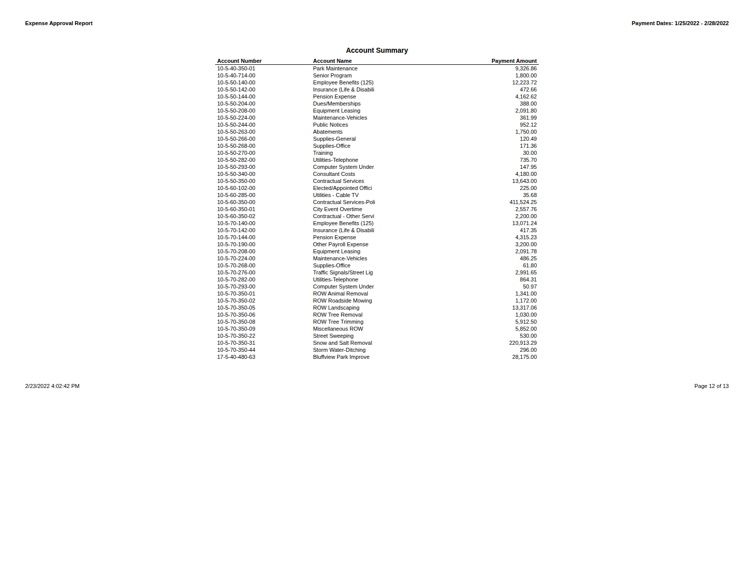Expense Approval Report Payment Dates: 1/25/2022 - 2/28/2022
Account Summary
| Account Number | Account Name | Payment Amount |
| --- | --- | --- |
| 10-5-40-350-01 | Park Maintenance | 9,326.86 |
| 10-5-40-714-00 | Senior Program | 1,800.00 |
| 10-5-50-140-00 | Employee Benefits (125) | 12,223.72 |
| 10-5-50-142-00 | Insurance (Life & Disabili | 472.66 |
| 10-5-50-144-00 | Pension Expense | 4,162.62 |
| 10-5-50-204-00 | Dues/Memberships | 388.00 |
| 10-5-50-208-00 | Equipment Leasing | 2,091.80 |
| 10-5-50-224-00 | Maintenance-Vehicles | 361.99 |
| 10-5-50-244-00 | Public Notices | 952.12 |
| 10-5-50-263-00 | Abatements | 1,750.00 |
| 10-5-50-266-00 | Supplies-General | 120.49 |
| 10-5-50-268-00 | Supplies-Office | 171.36 |
| 10-5-50-270-00 | Training | 30.00 |
| 10-5-50-282-00 | Utilities-Telephone | 735.70 |
| 10-5-50-293-00 | Computer System Under | 147.95 |
| 10-5-50-340-00 | Consultant Costs | 4,180.00 |
| 10-5-50-350-00 | Contractual Services | 13,643.00 |
| 10-5-60-102-00 | Elected/Appointed Offici | 225.00 |
| 10-5-60-285-00 | Utilities - Cable TV | 35.68 |
| 10-5-60-350-00 | Contractual Services-Poli | 411,524.25 |
| 10-5-60-350-01 | City Event Overtime | 2,557.76 |
| 10-5-60-350-02 | Contractual - Other Servi | 2,200.00 |
| 10-5-70-140-00 | Employee Benefits (125) | 13,071.24 |
| 10-5-70-142-00 | Insurance (Life & Disabili | 417.35 |
| 10-5-70-144-00 | Pension Expense | 4,315.23 |
| 10-5-70-190-00 | Other Payroll Expense | 3,200.00 |
| 10-5-70-208-00 | Equipment Leasing | 2,091.78 |
| 10-5-70-224-00 | Maintenance-Vehicles | 486.25 |
| 10-5-70-268-00 | Supplies-Office | 61.80 |
| 10-5-70-276-00 | Traffic Signals/Street Lig | 2,991.65 |
| 10-5-70-282-00 | Utilities-Telephone | 864.31 |
| 10-5-70-293-00 | Computer System Under | 50.97 |
| 10-5-70-350-01 | ROW Animal Removal | 1,341.00 |
| 10-5-70-350-02 | ROW Roadside Mowing | 1,172.00 |
| 10-5-70-350-05 | ROW Landscaping | 13,317.06 |
| 10-5-70-350-06 | ROW Tree Removal | 1,030.00 |
| 10-5-70-350-08 | ROW Tree Trimming | 5,912.50 |
| 10-5-70-350-09 | Miscellaneous ROW | 5,852.00 |
| 10-5-70-350-22 | Street Sweeping | 530.00 |
| 10-5-70-350-31 | Snow and Salt Removal | 220,913.29 |
| 10-5-70-350-44 | Storm Water-Ditching | 296.00 |
| 17-5-40-480-63 | Bluffview Park Improve | 28,175.00 |
2/23/2022 4:02:42 PM Page 12 of 13